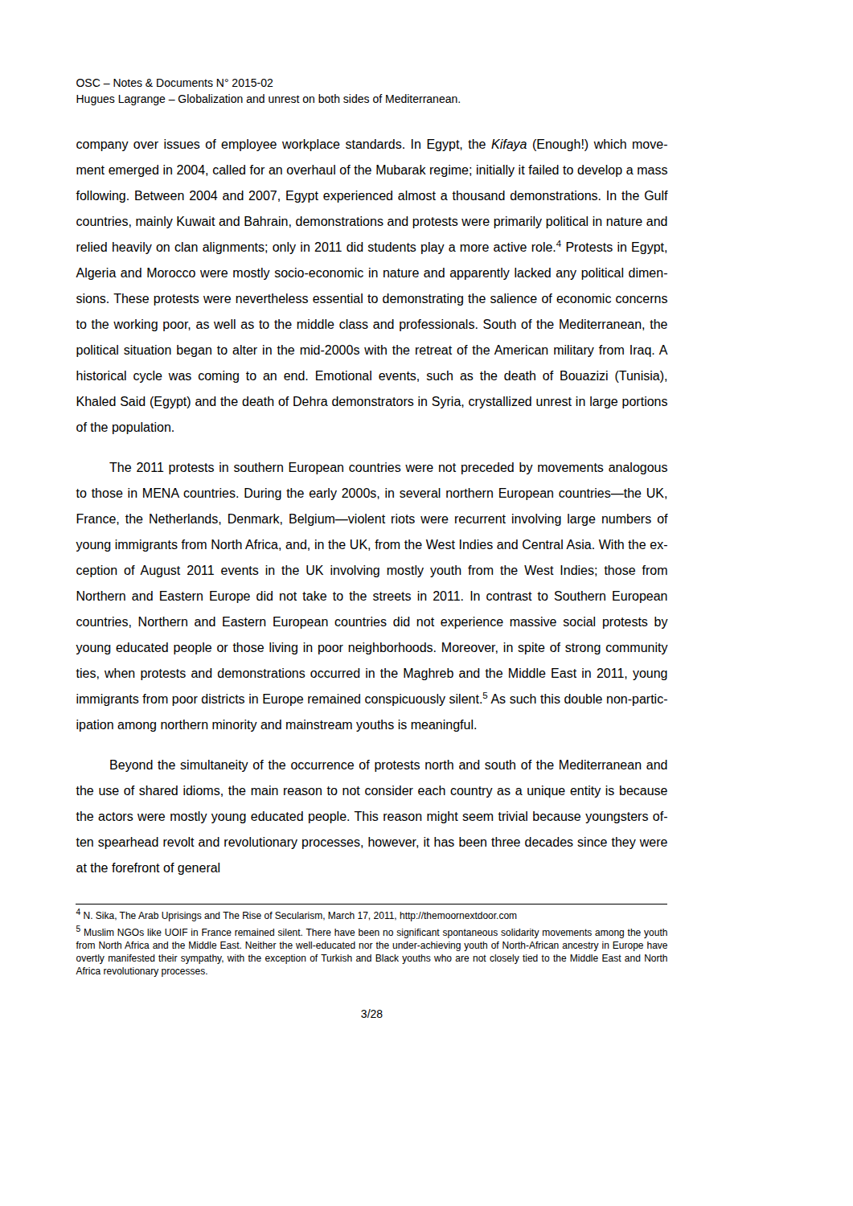OSC – Notes & Documents N° 2015-02
Hugues Lagrange – Globalization and unrest on both sides of Mediterranean.
company over issues of employee workplace standards. In Egypt, the Kifaya (Enough!) which movement emerged in 2004, called for an overhaul of the Mubarak regime; initially it failed to develop a mass following. Between 2004 and 2007, Egypt experienced almost a thousand demonstrations. In the Gulf countries, mainly Kuwait and Bahrain, demonstrations and protests were primarily political in nature and relied heavily on clan alignments; only in 2011 did students play a more active role.4 Protests in Egypt, Algeria and Morocco were mostly socio-economic in nature and apparently lacked any political dimensions. These protests were nevertheless essential to demonstrating the salience of economic concerns to the working poor, as well as to the middle class and professionals. South of the Mediterranean, the political situation began to alter in the mid-2000s with the retreat of the American military from Iraq. A historical cycle was coming to an end. Emotional events, such as the death of Bouazizi (Tunisia), Khaled Said (Egypt) and the death of Dehra demonstrators in Syria, crystallized unrest in large portions of the population.
The 2011 protests in southern European countries were not preceded by movements analogous to those in MENA countries. During the early 2000s, in several northern European countries—the UK, France, the Netherlands, Denmark, Belgium—violent riots were recurrent involving large numbers of young immigrants from North Africa, and, in the UK, from the West Indies and Central Asia. With the exception of August 2011 events in the UK involving mostly youth from the West Indies; those from Northern and Eastern Europe did not take to the streets in 2011. In contrast to Southern European countries, Northern and Eastern European countries did not experience massive social protests by young educated people or those living in poor neighborhoods. Moreover, in spite of strong community ties, when protests and demonstrations occurred in the Maghreb and the Middle East in 2011, young immigrants from poor districts in Europe remained conspicuously silent.5 As such this double non-participation among northern minority and mainstream youths is meaningful.
Beyond the simultaneity of the occurrence of protests north and south of the Mediterranean and the use of shared idioms, the main reason to not consider each country as a unique entity is because the actors were mostly young educated people. This reason might seem trivial because youngsters often spearhead revolt and revolutionary processes, however, it has been three decades since they were at the forefront of general
4 N. Sika, The Arab Uprisings and The Rise of Secularism, March 17, 2011, http://themoornextdoor.com
5 Muslim NGOs like UOIF in France remained silent. There have been no significant spontaneous solidarity movements among the youth from North Africa and the Middle East. Neither the well-educated nor the under-achieving youth of North-African ancestry in Europe have overtly manifested their sympathy, with the exception of Turkish and Black youths who are not closely tied to the Middle East and North Africa revolutionary processes.
3/28